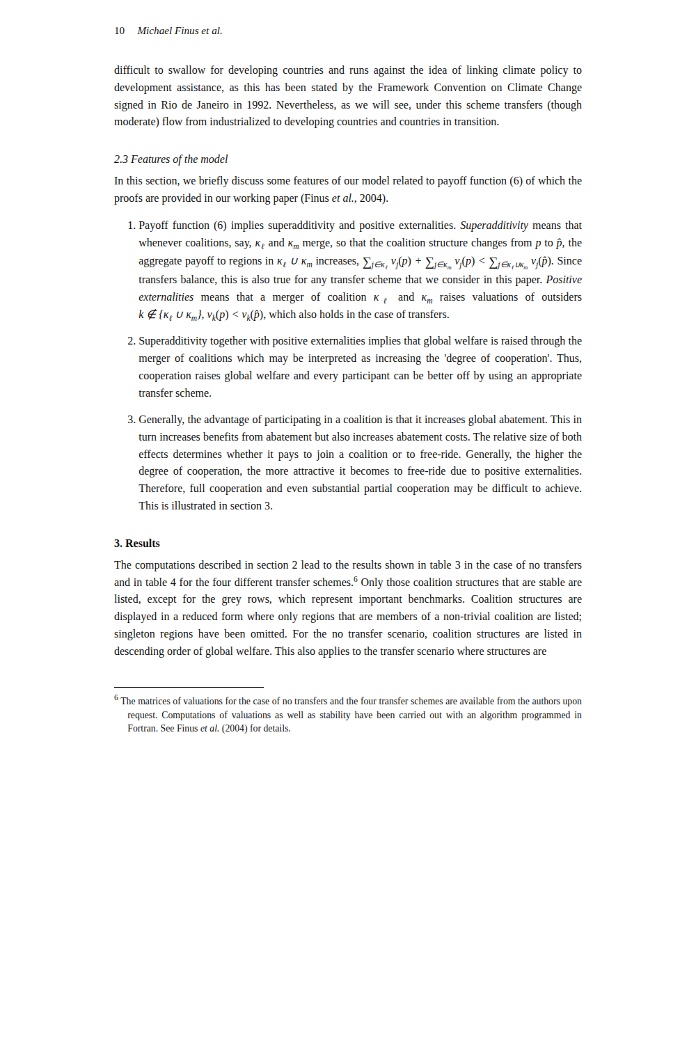10 Michael Finus et al.
difficult to swallow for developing countries and runs against the idea of linking climate policy to development assistance, as this has been stated by the Framework Convention on Climate Change signed in Rio de Janeiro in 1992. Nevertheless, as we will see, under this scheme transfers (though moderate) flow from industrialized to developing countries and countries in transition.
2.3 Features of the model
In this section, we briefly discuss some features of our model related to payoff function (6) of which the proofs are provided in our working paper (Finus et al., 2004).
Payoff function (6) implies superadditivity and positive externalities. Superadditivity means that whenever coalitions, say, κℓ and κm merge, so that the coalition structure changes from p to p̂, the aggregate payoff to regions in κℓ ∪ κm increases, ∑j∈κℓ vj(p) + ∑j∈κm vj(p) < ∑j∈κℓ∪κm vj(p̂). Since transfers balance, this is also true for any transfer scheme that we consider in this paper. Positive externalities means that a merger of coalition κℓ and κm raises valuations of outsiders k ∉ {κℓ ∪ κm}, vk(p) < vk(p̂), which also holds in the case of transfers.
Superadditivity together with positive externalities implies that global welfare is raised through the merger of coalitions which may be interpreted as increasing the 'degree of cooperation'. Thus, cooperation raises global welfare and every participant can be better off by using an appropriate transfer scheme.
Generally, the advantage of participating in a coalition is that it increases global abatement. This in turn increases benefits from abatement but also increases abatement costs. The relative size of both effects determines whether it pays to join a coalition or to free-ride. Generally, the higher the degree of cooperation, the more attractive it becomes to free-ride due to positive externalities. Therefore, full cooperation and even substantial partial cooperation may be difficult to achieve. This is illustrated in section 3.
3. Results
The computations described in section 2 lead to the results shown in table 3 in the case of no transfers and in table 4 for the four different transfer schemes.6 Only those coalition structures that are stable are listed, except for the grey rows, which represent important benchmarks. Coalition structures are displayed in a reduced form where only regions that are members of a non-trivial coalition are listed; singleton regions have been omitted. For the no transfer scenario, coalition structures are listed in descending order of global welfare. This also applies to the transfer scenario where structures are
6 The matrices of valuations for the case of no transfers and the four transfer schemes are available from the authors upon request. Computations of valuations as well as stability have been carried out with an algorithm programmed in Fortran. See Finus et al. (2004) for details.